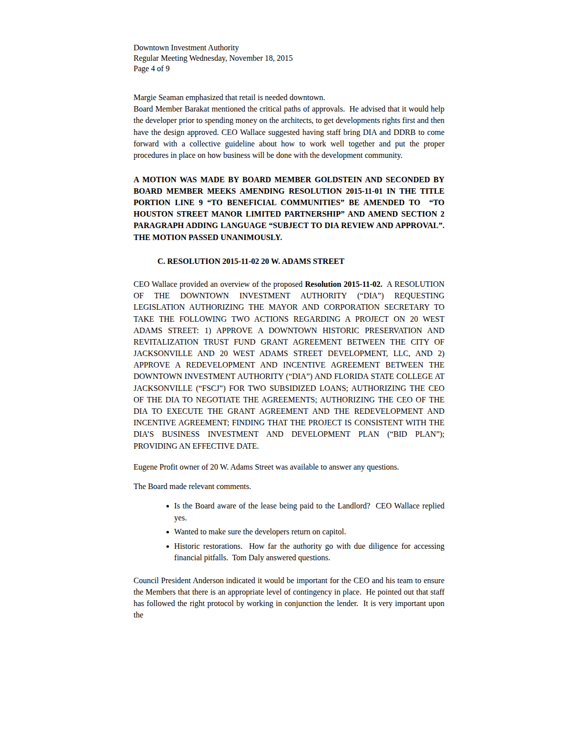Downtown Investment Authority
Regular Meeting Wednesday, November 18, 2015
Page 4 of 9
Margie Seaman emphasized that retail is needed downtown.
Board Member Barakat mentioned the critical paths of approvals. He advised that it would help the developer prior to spending money on the architects, to get developments rights first and then have the design approved. CEO Wallace suggested having staff bring DIA and DDRB to come forward with a collective guideline about how to work well together and put the proper procedures in place on how business will be done with the development community.
A MOTION WAS MADE BY BOARD MEMBER GOLDSTEIN AND SECONDED BY BOARD MEMBER MEEKS AMENDING RESOLUTION 2015-11-01 IN THE TITLE PORTION LINE 9 “TO BENEFICIAL COMMUNITIES” BE AMENDED TO “TO HOUSTON STREET MANOR LIMITED PARTNERSHIP” AND AMEND SECTION 2 PARAGRAPH ADDING LANGUAGE “SUBJECT TO DIA REVIEW AND APPROVAL”. THE MOTION PASSED UNANIMOUSLY.
C. RESOLUTION 2015-11-02 20 W. ADAMS STREET
CEO Wallace provided an overview of the proposed Resolution 2015-11-02. A RESOLUTION OF THE DOWNTOWN INVESTMENT AUTHORITY (“DIA”) REQUESTING LEGISLATION AUTHORIZING THE MAYOR AND CORPORATION SECRETARY TO TAKE THE FOLLOWING TWO ACTIONS REGARDING A PROJECT ON 20 WEST ADAMS STREET: 1) APPROVE A DOWNTOWN HISTORIC PRESERVATION AND REVITALIZATION TRUST FUND GRANT AGREEMENT BETWEEN THE CITY OF JACKSONVILLE AND 20 WEST ADAMS STREET DEVELOPMENT, LLC, AND 2) APPROVE A REDEVELOPMENT AND INCENTIVE AGREEMENT BETWEEN THE DOWNTOWN INVESTMENT AUTHORITY (“DIA”) AND FLORIDA STATE COLLEGE AT JACKSONVILLE (“FSCJ”) FOR TWO SUBSIDIZED LOANS; AUTHORIZING THE CEO OF THE DIA TO NEGOTIATE THE AGREEMENTS; AUTHORIZING THE CEO OF THE DIA TO EXECUTE THE GRANT AGREEMENT AND THE REDEVELOPMENT AND INCENTIVE AGREEMENT; FINDING THAT THE PROJECT IS CONSISTENT WITH THE DIA’S BUSINESS INVESTMENT AND DEVELOPMENT PLAN (“BID PLAN”); PROVIDING AN EFFECTIVE DATE.
Eugene Profit owner of 20 W. Adams Street was available to answer any questions.
The Board made relevant comments.
Is the Board aware of the lease being paid to the Landlord? CEO Wallace replied yes.
Wanted to make sure the developers return on capitol.
Historic restorations. How far the authority go with due diligence for accessing financial pitfalls. Tom Daly answered questions.
Council President Anderson indicated it would be important for the CEO and his team to ensure the Members that there is an appropriate level of contingency in place. He pointed out that staff has followed the right protocol by working in conjunction the lender. It is very important upon the